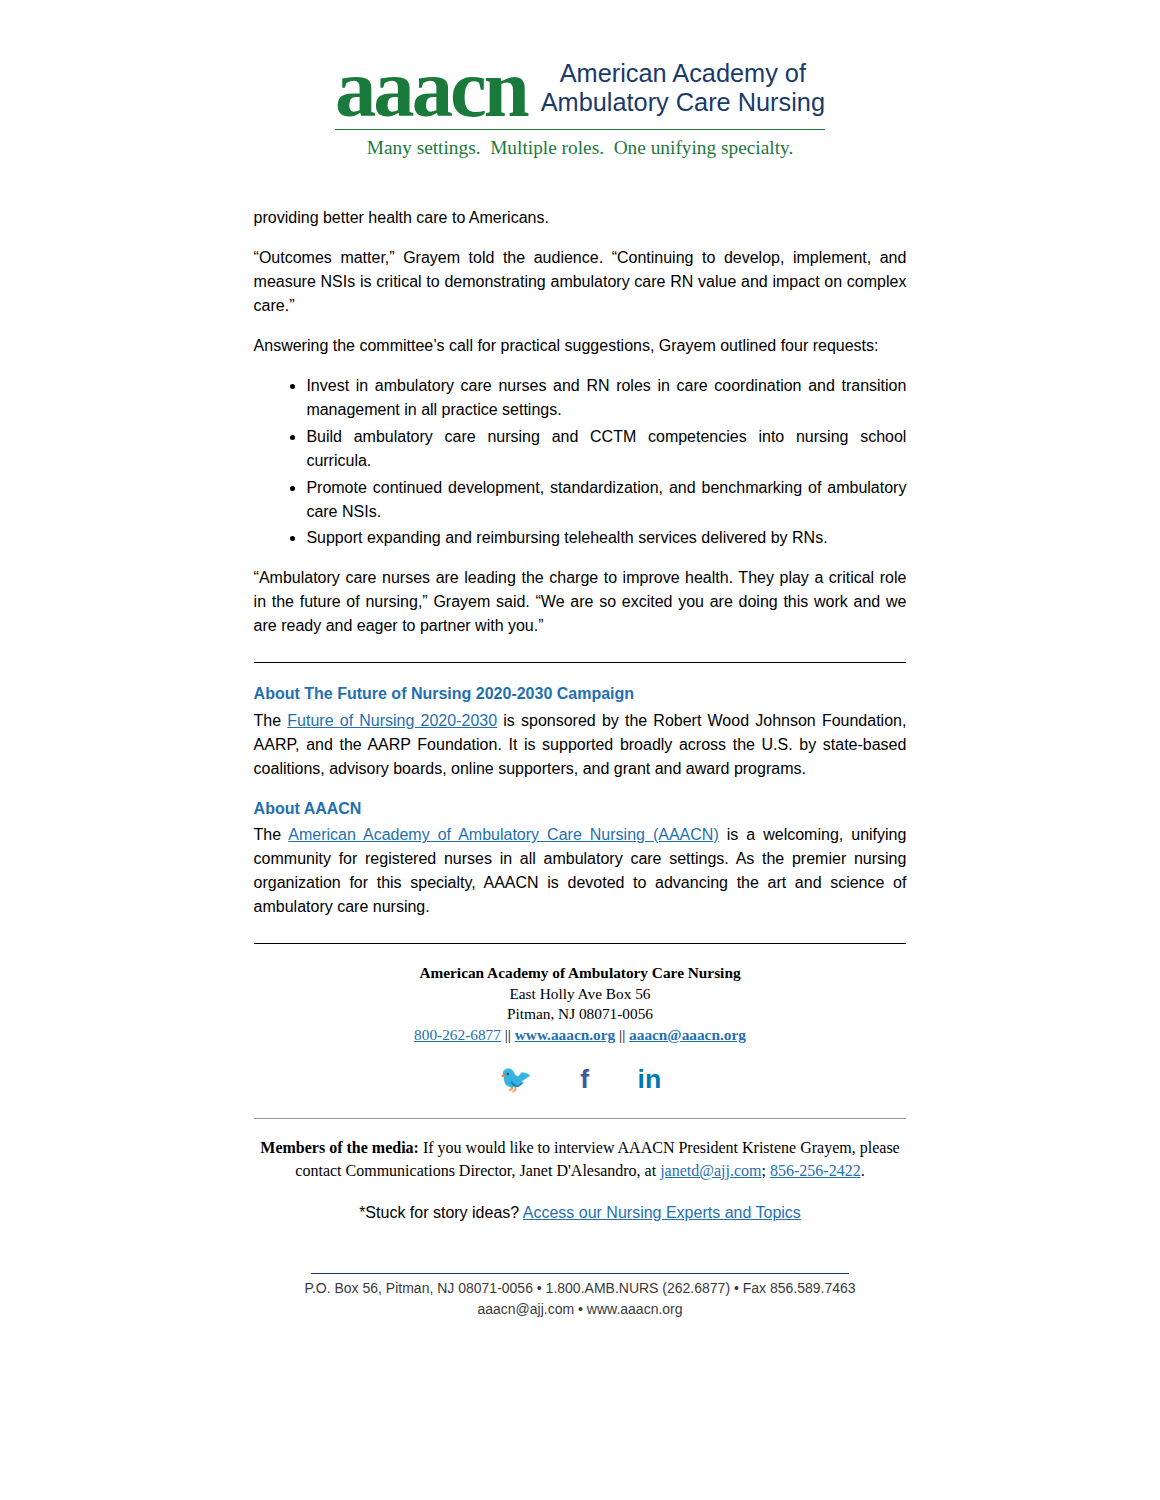aaacn
American Academy of
Ambulatory Care Nursing
Many settings. Multiple roles. One unifying specialty.
providing better health care to Americans.
“Outcomes matter,” Grayem told the audience. “Continuing to develop, implement, and measure NSIs is critical to demonstrating ambulatory care RN value and impact on complex care.”
Answering the committee’s call for practical suggestions, Grayem outlined four requests:
Invest in ambulatory care nurses and RN roles in care coordination and transition management in all practice settings.
Build ambulatory care nursing and CCTM competencies into nursing school curricula.
Promote continued development, standardization, and benchmarking of ambulatory care NSIs.
Support expanding and reimbursing telehealth services delivered by RNs.
“Ambulatory care nurses are leading the charge to improve health. They play a critical role in the future of nursing,” Grayem said. “We are so excited you are doing this work and we are ready and eager to partner with you.”
About The Future of Nursing 2020-2030 Campaign
The Future of Nursing 2020-2030 is sponsored by the Robert Wood Johnson Foundation, AARP, and the AARP Foundation. It is supported broadly across the U.S. by state-based coalitions, advisory boards, online supporters, and grant and award programs.
About AAACN
The American Academy of Ambulatory Care Nursing (AAACN) is a welcoming, unifying community for registered nurses in all ambulatory care settings. As the premier nursing organization for this specialty, AAACN is devoted to advancing the art and science of ambulatory care nursing.
American Academy of Ambulatory Care Nursing
East Holly Ave Box 56
Pitman, NJ 08071-0056
800-262-6877 || www.aaacn.org || aaacn@aaacn.org
🐦 f in
Members of the media: If you would like to interview AAACN President Kristene Grayem, please contact Communications Director, Janet D'Alesandro, at janetd@ajj.com; 856-256-2422.
*Stuck for story ideas? Access our Nursing Experts and Topics
P.O. Box 56, Pitman, NJ 08071-0056 • 1.800.AMB.NURS (262.6877) • Fax 856.589.7463
aaacn@ajj.com • www.aaacn.org